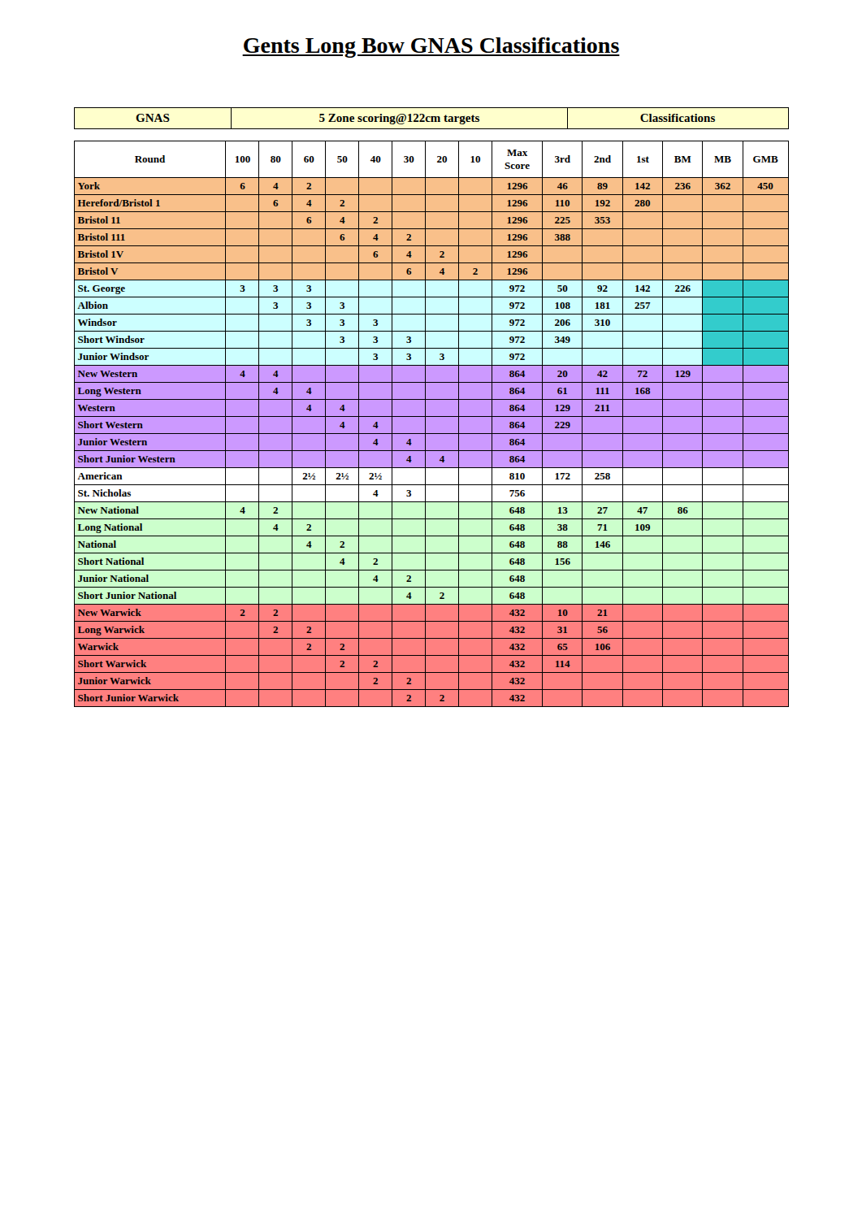Gents Long Bow GNAS Classifications
| GNAS | 5 Zone scoring@122cm targets | Classifications |
| Round | 100 | 80 | 60 | 50 | 40 | 30 | 20 | 10 | Max Score | 3rd | 2nd | 1st | BM | MB | GMB |
| --- | --- | --- | --- | --- | --- | --- | --- | --- | --- | --- | --- | --- | --- | --- | --- |
| York | 6 | 4 | 2 | | | | | | 1296 | 46 | 89 | 142 | 236 | 362 | 450 |
| Hereford/Bristol 1 | | 6 | 4 | 2 | | | | | 1296 | 110 | 192 | 280 | | | |
| Bristol 11 | | | 6 | 4 | 2 | | | | 1296 | 225 | 353 | | | | |
| Bristol 111 | | | | 6 | 4 | 2 | | | 1296 | 388 | | | | | |
| Bristol 1V | | | | | 6 | 4 | 2 | | 1296 | | | | | | |
| Bristol V | | | | | | 6 | 4 | 2 | 1296 | | | | | | |
| St. George | 3 | 3 | 3 | | | | | | 972 | 50 | 92 | 142 | 226 | | |
| Albion | | 3 | 3 | 3 | | | | | 972 | 108 | 181 | 257 | | | |
| Windsor | | | 3 | 3 | 3 | | | | 972 | 206 | 310 | | | | |
| Short Windsor | | | | 3 | 3 | 3 | | | 972 | 349 | | | | | |
| Junior Windsor | | | | | 3 | 3 | 3 | | 972 | | | | | | |
| New Western | 4 | 4 | | | | | | | 864 | 20 | 42 | 72 | 129 | | |
| Long Western | | 4 | 4 | | | | | | 864 | 61 | 111 | 168 | | | |
| Western | | | 4 | 4 | | | | | 864 | 129 | 211 | | | | |
| Short Western | | | | 4 | 4 | | | | 864 | 229 | | | | | |
| Junior Western | | | | | 4 | 4 | | | 864 | | | | | | |
| Short Junior Western | | | | | | 4 | 4 | | 864 | | | | | | |
| American | | | 2½ | 2½ | 2½ | | | | 810 | 172 | 258 | | | | |
| St. Nicholas | | | | | 4 | 3 | | | 756 | | | | | | |
| New National | 4 | 2 | | | | | | | 648 | 13 | 27 | 47 | 86 | | |
| Long National | | 4 | 2 | | | | | | 648 | 38 | 71 | 109 | | | |
| National | | | 4 | 2 | | | | | 648 | 88 | 146 | | | | |
| Short National | | | | 4 | 2 | | | | 648 | 156 | | | | | |
| Junior National | | | | | 4 | 2 | | | 648 | | | | | | |
| Short Junior National | | | | | | 4 | 2 | | 648 | | | | | | |
| New Warwick | 2 | 2 | | | | | | | 432 | 10 | 21 | | | | |
| Long Warwick | | 2 | 2 | | | | | | 432 | 31 | 56 | | | | |
| Warwick | | | 2 | 2 | | | | | 432 | 65 | 106 | | | | |
| Short Warwick | | | | 2 | 2 | | | | 432 | 114 | | | | | |
| Junior Warwick | | | | | 2 | 2 | | | 432 | | | | | | |
| Short Junior Warwick | | | | | | 2 | 2 | | 432 | | | | | | |